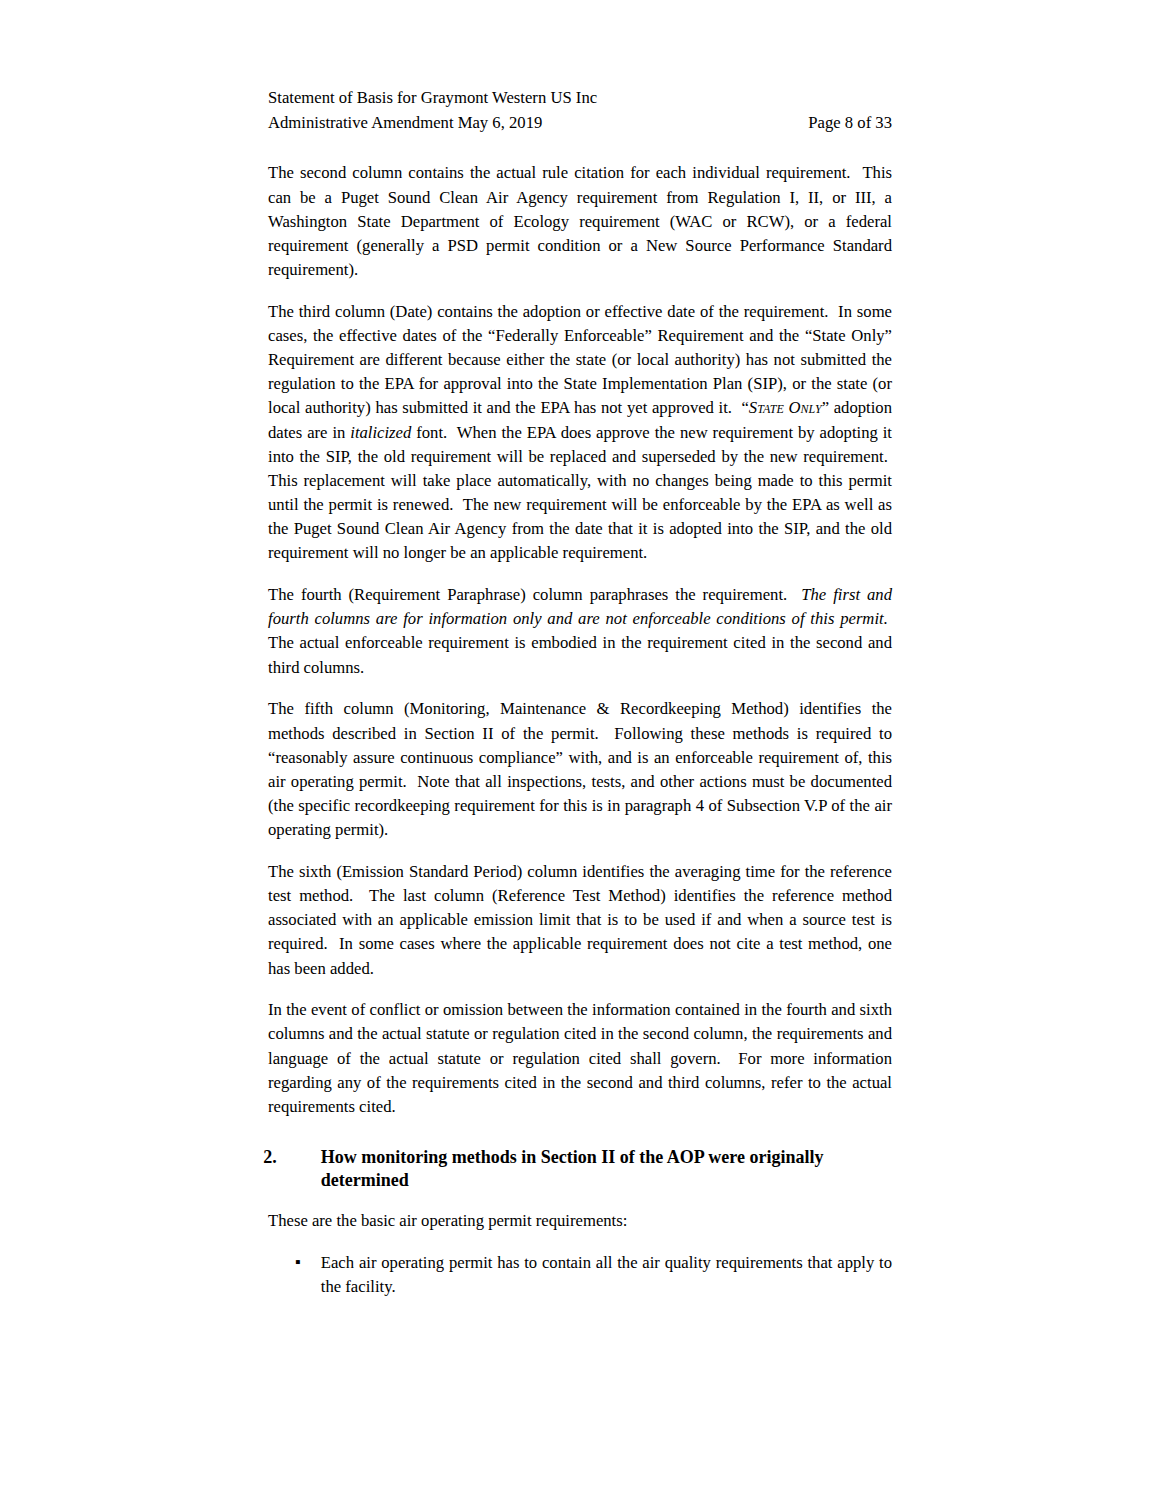Statement of Basis for Graymont Western US Inc
Administrative Amendment May 6, 2019
Page 8 of 33
The second column contains the actual rule citation for each individual requirement. This can be a Puget Sound Clean Air Agency requirement from Regulation I, II, or III, a Washington State Department of Ecology requirement (WAC or RCW), or a federal requirement (generally a PSD permit condition or a New Source Performance Standard requirement).
The third column (Date) contains the adoption or effective date of the requirement. In some cases, the effective dates of the “Federally Enforceable” Requirement and the “State Only” Requirement are different because either the state (or local authority) has not submitted the regulation to the EPA for approval into the State Implementation Plan (SIP), or the state (or local authority) has submitted it and the EPA has not yet approved it. “State Only” adoption dates are in italicized font. When the EPA does approve the new requirement by adopting it into the SIP, the old requirement will be replaced and superseded by the new requirement. This replacement will take place automatically, with no changes being made to this permit until the permit is renewed. The new requirement will be enforceable by the EPA as well as the Puget Sound Clean Air Agency from the date that it is adopted into the SIP, and the old requirement will no longer be an applicable requirement.
The fourth (Requirement Paraphrase) column paraphrases the requirement. The first and fourth columns are for information only and are not enforceable conditions of this permit. The actual enforceable requirement is embodied in the requirement cited in the second and third columns.
The fifth column (Monitoring, Maintenance & Recordkeeping Method) identifies the methods described in Section II of the permit. Following these methods is required to “reasonably assure continuous compliance” with, and is an enforceable requirement of, this air operating permit. Note that all inspections, tests, and other actions must be documented (the specific recordkeeping requirement for this is in paragraph 4 of Subsection V.P of the air operating permit).
The sixth (Emission Standard Period) column identifies the averaging time for the reference test method. The last column (Reference Test Method) identifies the reference method associated with an applicable emission limit that is to be used if and when a source test is required. In some cases where the applicable requirement does not cite a test method, one has been added.
In the event of conflict or omission between the information contained in the fourth and sixth columns and the actual statute or regulation cited in the second column, the requirements and language of the actual statute or regulation cited shall govern. For more information regarding any of the requirements cited in the second and third columns, refer to the actual requirements cited.
2. How monitoring methods in Section II of the AOP were originally determined
These are the basic air operating permit requirements:
Each air operating permit has to contain all the air quality requirements that apply to the facility.